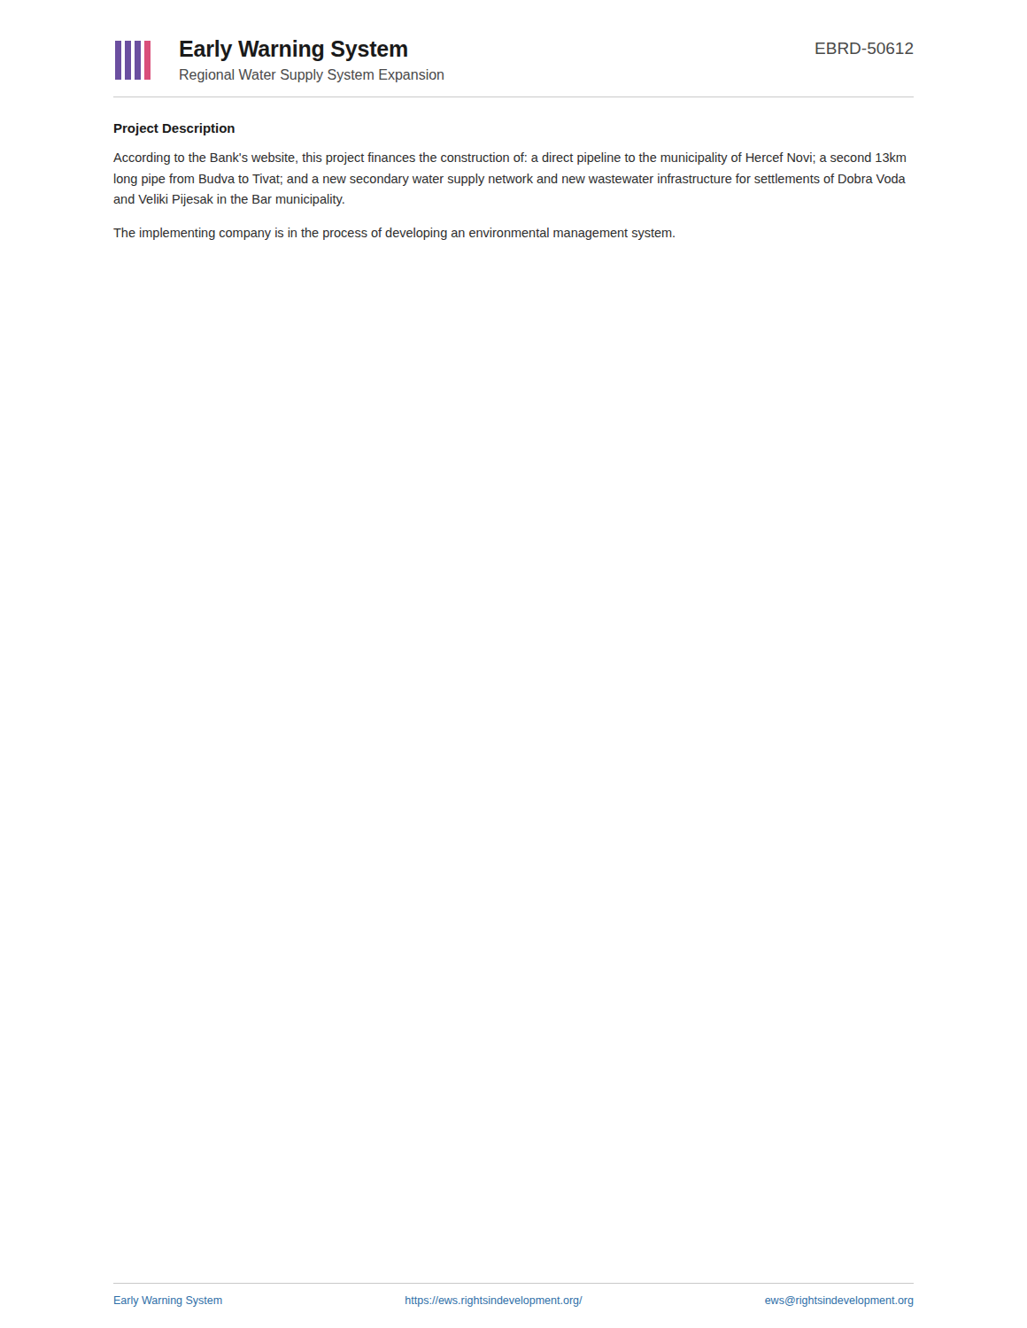Early Warning System
Regional Water Supply System Expansion
EBRD-50612
Project Description
According to the Bank's website, this project finances the construction of: a direct pipeline to the municipality of Hercef Novi; a second 13km long pipe from Budva to Tivat; and a new secondary water supply network and new wastewater infrastructure for settlements of Dobra Voda and Veliki Pijesak in the Bar municipality.
The implementing company is in the process of developing an environmental management system.
Early Warning System
https://ews.rightsindevelopment.org/
ews@rightsindevelopment.org